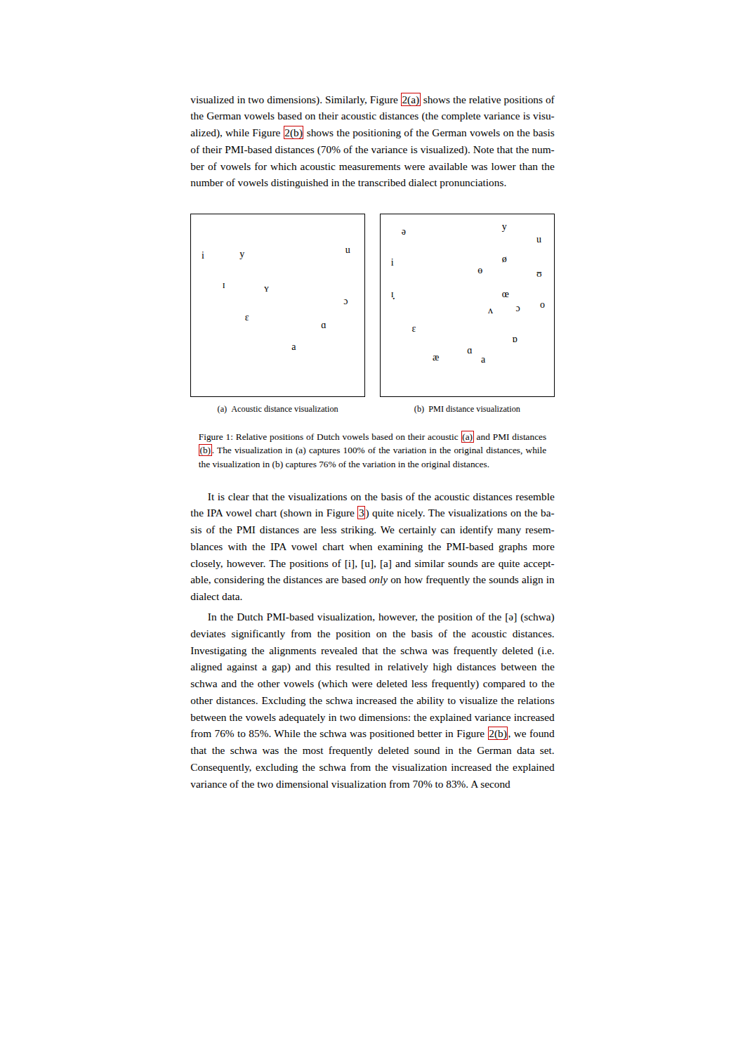visualized in two dimensions). Similarly, Figure 2(a) shows the relative positions of the German vowels based on their acoustic distances (the complete variance is visualized), while Figure 2(b) shows the positioning of the German vowels on the basis of their PMI-based distances (70% of the variance is visualized). Note that the number of vowels for which acoustic measurements were available was lower than the number of vowels distinguished in the transcribed dialect pronunciations.
i y u ɪ ʏ ɔ ɛ ɑ a
ə y u i ɵ ø ʊ ɪ̞ œ o ʌ ɔ ɛ ɒ æ ɑ a
(a) Acoustic distance visualization
(b) PMI distance visualization
Figure 1: Relative positions of Dutch vowels based on their acoustic (a) and PMI distances (b). The visualization in (a) captures 100% of the variation in the original distances, while the visualization in (b) captures 76% of the variation in the original distances.
It is clear that the visualizations on the basis of the acoustic distances resemble the IPA vowel chart (shown in Figure 3) quite nicely. The visualizations on the basis of the PMI distances are less striking. We certainly can identify many resemblances with the IPA vowel chart when examining the PMI-based graphs more closely, however. The positions of [i], [u], [a] and similar sounds are quite acceptable, considering the distances are based only on how frequently the sounds align in dialect data.
In the Dutch PMI-based visualization, however, the position of the [ə] (schwa) deviates significantly from the position on the basis of the acoustic distances. Investigating the alignments revealed that the schwa was frequently deleted (i.e. aligned against a gap) and this resulted in relatively high distances between the schwa and the other vowels (which were deleted less frequently) compared to the other distances. Excluding the schwa increased the ability to visualize the relations between the vowels adequately in two dimensions: the explained variance increased from 76% to 85%. While the schwa was positioned better in Figure 2(b), we found that the schwa was the most frequently deleted sound in the German data set. Consequently, excluding the schwa from the visualization increased the explained variance of the two dimensional visualization from 70% to 83%. A second